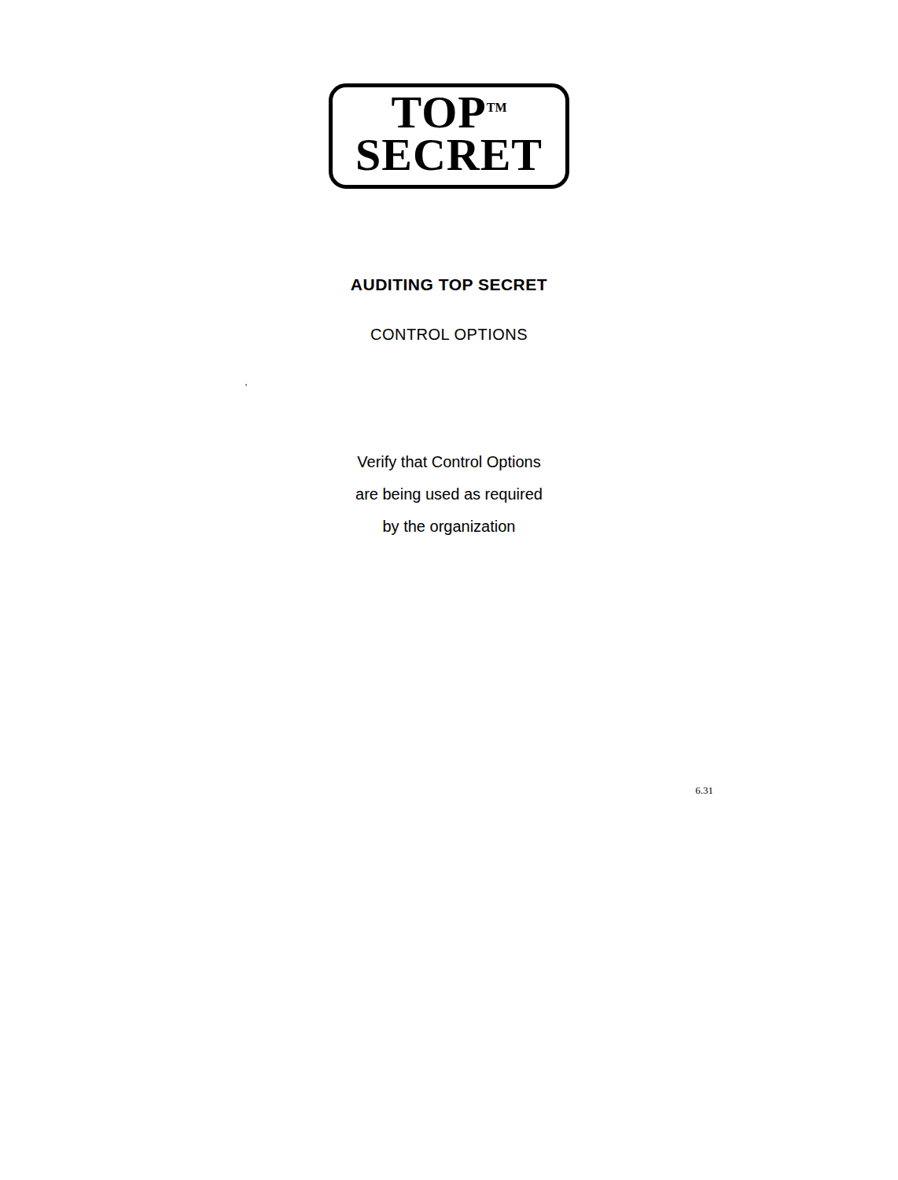TOPTM
SECRET
AUDITING TOP SECRET
CONTROL OPTIONS
'
Verify that Control Options
are being used as required
by the organization
6.31